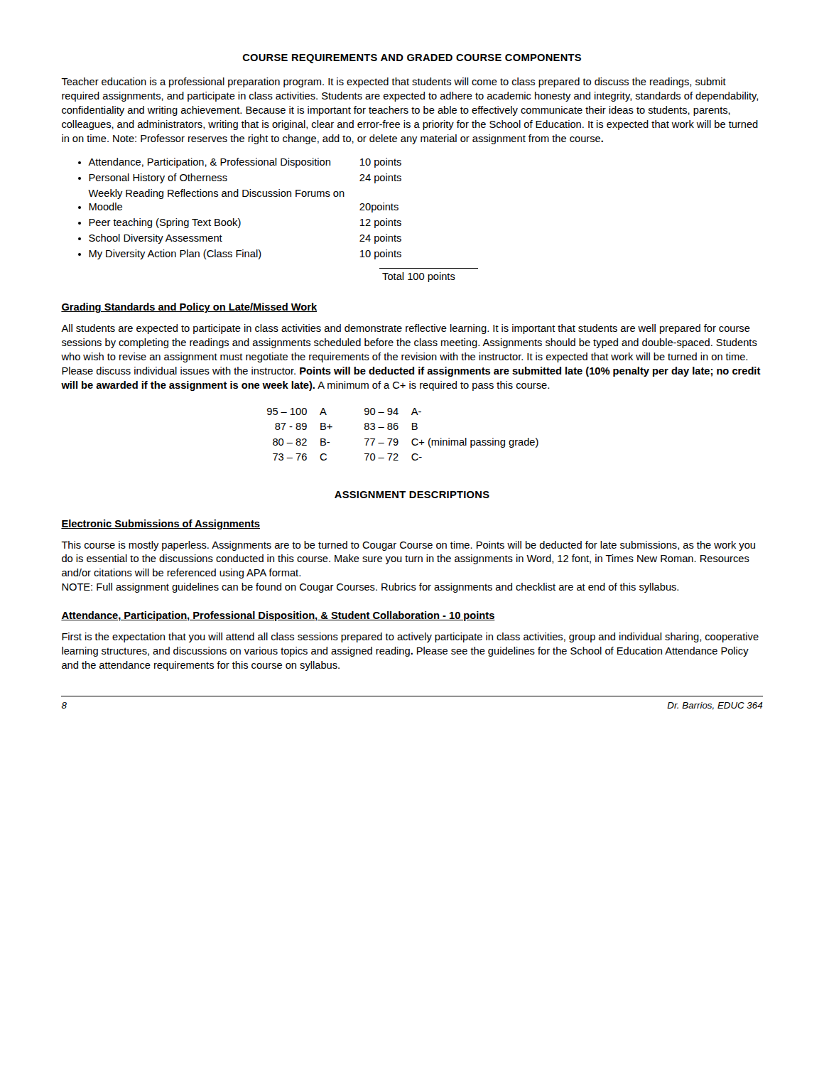COURSE REQUIREMENTS AND GRADED COURSE COMPONENTS
Teacher education is a professional preparation program. It is expected that students will come to class prepared to discuss the readings, submit required assignments, and participate in class activities. Students are expected to adhere to academic honesty and integrity, standards of dependability, confidentiality and writing achievement. Because it is important for teachers to be able to effectively communicate their ideas to students, parents, colleagues, and administrators, writing that is original, clear and error-free is a priority for the School of Education. It is expected that work will be turned in on time. Note: Professor reserves the right to change, add to, or delete any material or assignment from the course.
Attendance, Participation, & Professional Disposition 10 points
Personal History of Otherness 24 points
Weekly Reading Reflections and Discussion Forums on Moodle 20points
Peer teaching (Spring Text Book) 12 points
School Diversity Assessment 24 points
My Diversity Action Plan (Class Final) 10 points
Total 100 points
Grading Standards and Policy on Late/Missed Work
All students are expected to participate in class activities and demonstrate reflective learning. It is important that students are well prepared for course sessions by completing the readings and assignments scheduled before the class meeting. Assignments should be typed and double-spaced. Students who wish to revise an assignment must negotiate the requirements of the revision with the instructor. It is expected that work will be turned in on time. Please discuss individual issues with the instructor. Points will be deducted if assignments are submitted late (10% penalty per day late; no credit will be awarded if the assignment is one week late). A minimum of a C+ is required to pass this course.
| 95 – 100 | A | 90 – 94 | A- |
| 87 - 89 | B+ | 83 – 86 | B |
| 80 – 82 | B- | 77 – 79 | C+ (minimal passing grade) |
| 73 – 76 | C | 70 – 72 | C- |
ASSIGNMENT DESCRIPTIONS
Electronic Submissions of Assignments
This course is mostly paperless. Assignments are to be turned to Cougar Course on time. Points will be deducted for late submissions, as the work you do is essential to the discussions conducted in this course. Make sure you turn in the assignments in Word, 12 font, in Times New Roman. Resources and/or citations will be referenced using APA format.
NOTE: Full assignment guidelines can be found on Cougar Courses. Rubrics for assignments and checklist are at end of this syllabus.
Attendance, Participation, Professional Disposition, & Student Collaboration - 10 points
First is the expectation that you will attend all class sessions prepared to actively participate in class activities, group and individual sharing, cooperative learning structures, and discussions on various topics and assigned reading. Please see the guidelines for the School of Education Attendance Policy and the attendance requirements for this course on syllabus.
8 Dr. Barrios, EDUC 364